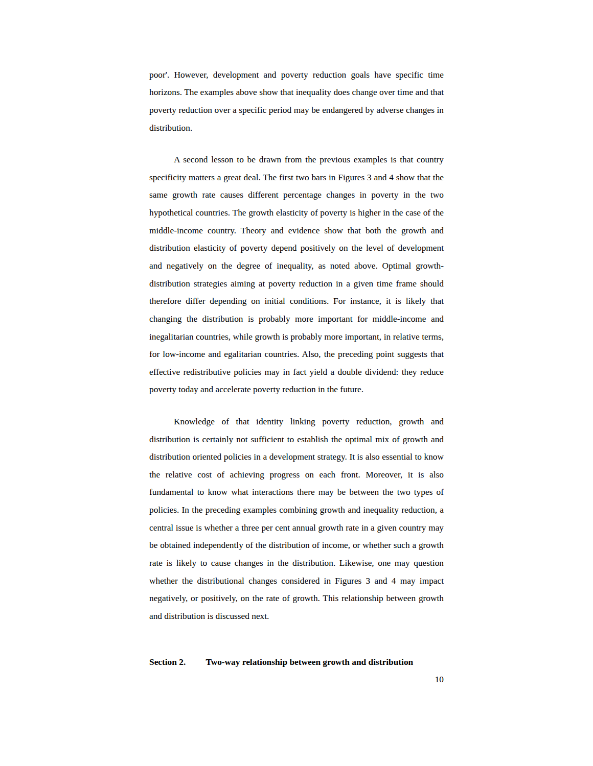poor'. However, development and poverty reduction goals have specific time horizons. The examples above show that inequality does change over time and that poverty reduction over a specific period may be endangered by adverse changes in distribution.
A second lesson to be drawn from the previous examples is that country specificity matters a great deal. The first two bars in Figures 3 and 4 show that the same growth rate causes different percentage changes in poverty in the two hypothetical countries. The growth elasticity of poverty is higher in the case of the middle-income country. Theory and evidence show that both the growth and distribution elasticity of poverty depend positively on the level of development and negatively on the degree of inequality, as noted above. Optimal growth-distribution strategies aiming at poverty reduction in a given time frame should therefore differ depending on initial conditions. For instance, it is likely that changing the distribution is probably more important for middle-income and inegalitarian countries, while growth is probably more important, in relative terms, for low-income and egalitarian countries. Also, the preceding point suggests that effective redistributive policies may in fact yield a double dividend: they reduce poverty today and accelerate poverty reduction in the future.
Knowledge of that identity linking poverty reduction, growth and distribution is certainly not sufficient to establish the optimal mix of growth and distribution oriented policies in a development strategy. It is also essential to know the relative cost of achieving progress on each front. Moreover, it is also fundamental to know what interactions there may be between the two types of policies. In the preceding examples combining growth and inequality reduction, a central issue is whether a three per cent annual growth rate in a given country may be obtained independently of the distribution of income, or whether such a growth rate is likely to cause changes in the distribution. Likewise, one may question whether the distributional changes considered in Figures 3 and 4 may impact negatively, or positively, on the rate of growth. This relationship between growth and distribution is discussed next.
Section 2. Two-way relationship between growth and distribution
10